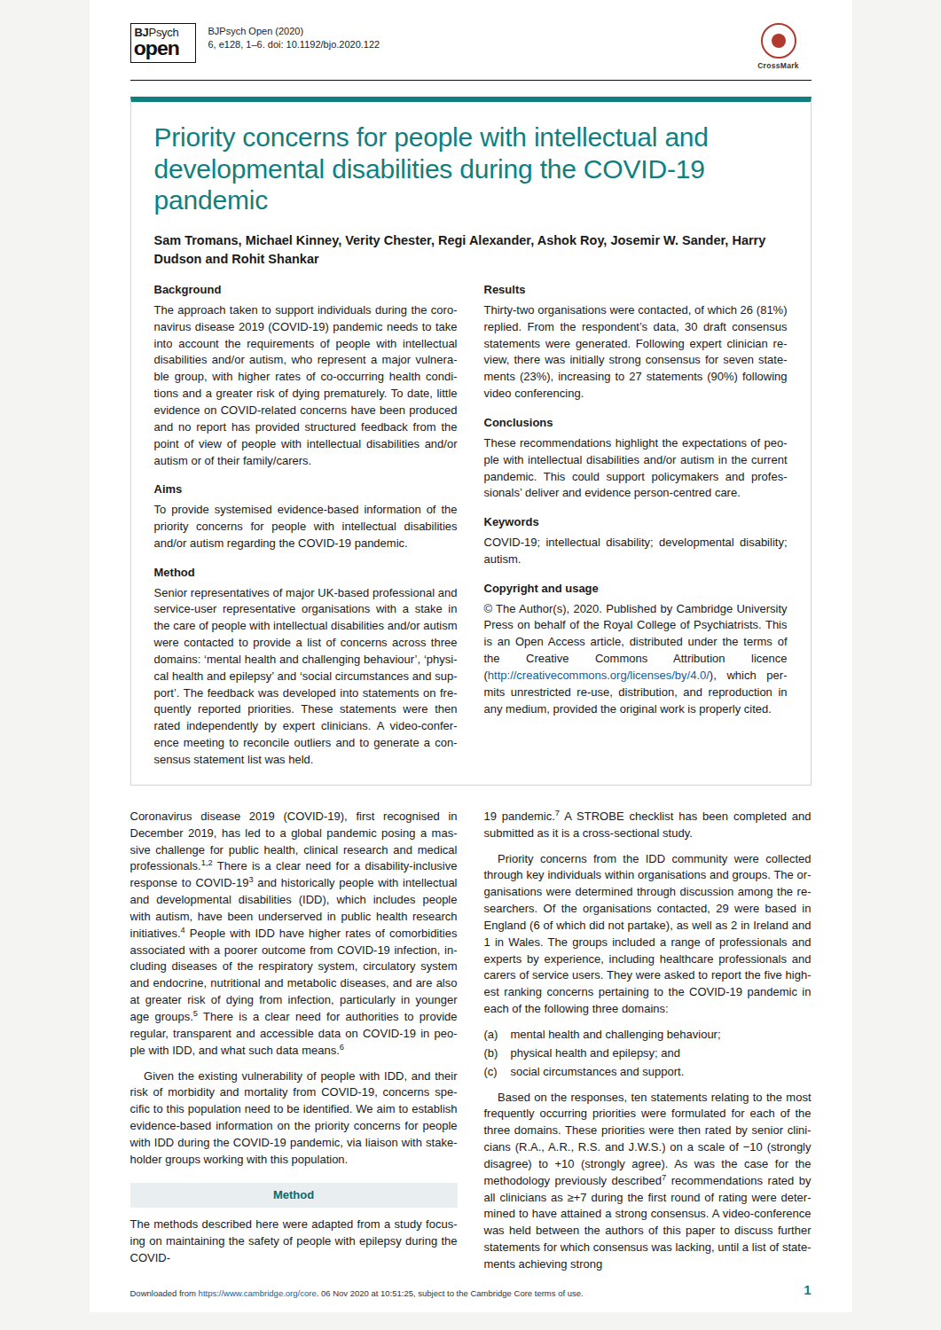BJPsych
open
BJPsych Open (2020)
6, e128, 1–6. doi: 10.1192/bjo.2020.122
CrossMark
Priority concerns for people with intellectual and developmental disabilities during the COVID-19 pandemic
Sam Tromans, Michael Kinney, Verity Chester, Regi Alexander, Ashok Roy, Josemir W. Sander, Harry Dudson and Rohit Shankar
Background
The approach taken to support individuals during the coronavirus disease 2019 (COVID-19) pandemic needs to take into account the requirements of people with intellectual disabilities and/or autism, who represent a major vulnerable group, with higher rates of co-occurring health conditions and a greater risk of dying prematurely. To date, little evidence on COVID-related concerns have been produced and no report has provided structured feedback from the point of view of people with intellectual disabilities and/or autism or of their family/carers.
Aims
To provide systemised evidence-based information of the priority concerns for people with intellectual disabilities and/or autism regarding the COVID-19 pandemic.
Method
Senior representatives of major UK-based professional and service-user representative organisations with a stake in the care of people with intellectual disabilities and/or autism were contacted to provide a list of concerns across three domains: ‘mental health and challenging behaviour’, ‘physical health and epilepsy’ and ‘social circumstances and support’. The feedback was developed into statements on frequently reported priorities. These statements were then rated independently by expert clinicians. A video-conference meeting to reconcile outliers and to generate a consensus statement list was held.
Results
Thirty-two organisations were contacted, of which 26 (81%) replied. From the respondent’s data, 30 draft consensus statements were generated. Following expert clinician review, there was initially strong consensus for seven statements (23%), increasing to 27 statements (90%) following video conferencing.
Conclusions
These recommendations highlight the expectations of people with intellectual disabilities and/or autism in the current pandemic. This could support policymakers and professionals’ deliver and evidence person-centred care.
Keywords
COVID-19; intellectual disability; developmental disability; autism.
Copyright and usage
© The Author(s), 2020. Published by Cambridge University Press on behalf of the Royal College of Psychiatrists. This is an Open Access article, distributed under the terms of the Creative Commons Attribution licence (http://creativecommons.org/licenses/by/4.0/), which permits unrestricted re-use, distribution, and reproduction in any medium, provided the original work is properly cited.
Coronavirus disease 2019 (COVID-19), first recognised in December 2019, has led to a global pandemic posing a massive challenge for public health, clinical research and medical professionals.1,2 There is a clear need for a disability-inclusive response to COVID-193 and historically people with intellectual and developmental disabilities (IDD), which includes people with autism, have been underserved in public health research initiatives.4 People with IDD have higher rates of comorbidities associated with a poorer outcome from COVID-19 infection, including diseases of the respiratory system, circulatory system and endocrine, nutritional and metabolic diseases, and are also at greater risk of dying from infection, particularly in younger age groups.5 There is a clear need for authorities to provide regular, transparent and accessible data on COVID-19 in people with IDD, and what such data means.6
Given the existing vulnerability of people with IDD, and their risk of morbidity and mortality from COVID-19, concerns specific to this population need to be identified. We aim to establish evidence-based information on the priority concerns for people with IDD during the COVID-19 pandemic, via liaison with stakeholder groups working with this population.
Method
The methods described here were adapted from a study focusing on maintaining the safety of people with epilepsy during the COVID-
19 pandemic.7 A STROBE checklist has been completed and submitted as it is a cross-sectional study.
Priority concerns from the IDD community were collected through key individuals within organisations and groups. The organisations were determined through discussion among the researchers. Of the organisations contacted, 29 were based in England (6 of which did not partake), as well as 2 in Ireland and 1 in Wales. The groups included a range of professionals and experts by experience, including healthcare professionals and carers of service users. They were asked to report the five highest ranking concerns pertaining to the COVID-19 pandemic in each of the following three domains:
mental health and challenging behaviour;
physical health and epilepsy; and
social circumstances and support.
Based on the responses, ten statements relating to the most frequently occurring priorities were formulated for each of the three domains. These priorities were then rated by senior clinicians (R.A., A.R., R.S. and J.W.S.) on a scale of −10 (strongly disagree) to +10 (strongly agree). As was the case for the methodology previously described7 recommendations rated by all clinicians as ≥+7 during the first round of rating were determined to have attained a strong consensus. A video-conference was held between the authors of this paper to discuss further statements for which consensus was lacking, until a list of statements achieving strong
Downloaded from https://www.cambridge.org/core. 06 Nov 2020 at 10:51:25, subject to the Cambridge Core terms of use.
1